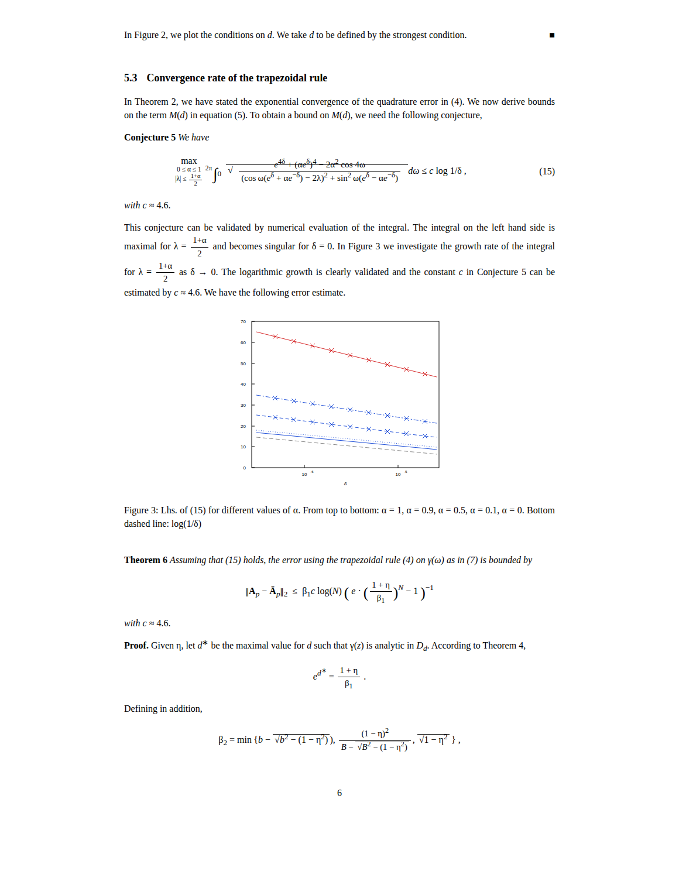In Figure 2, we plot the conditions on d. We take d to be defined by the strongest condition. ■
5.3 Convergence rate of the trapezoidal rule
In Theorem 2, we have stated the exponential convergence of the quadrature error in (4). We now derive bounds on the term M(d) in equation (5). To obtain a bound on M(d), we need the following conjecture,
Conjecture 5 We have
max 0 ≤ α ≤ 1 |λ| ≤ 1+α 2 2π ∫0 √ e4δ + (αeδ)4 − 2α2 cos 4ω (cos ω(eδ + αe−δ) − 2λ)2 + sin2 ω(eδ − αe−δ) dω ≤ c log 1/δ ,
(15)
with c ≈ 4.6.
This conjecture can be validated by numerical evaluation of the integral. The integral on the left hand side is maximal for λ = 1+α 2 and becomes singular for δ = 0. In Figure 3 we investigate the growth rate of the integral for λ = 1+α 2 as δ → 0. The logarithmic growth is clearly validated and the constant c in Conjecture 5 can be estimated by c ≈ 4.6. We have the following error estimate.
0 10 20 30 40 50 60 70 10-6 10-5 δ
Figure 3: Lhs. of (15) for different values of α. From top to bottom: α = 1, α = 0.9, α = 0.5, α = 0.1, α = 0. Bottom dashed line: log(1/δ)
Theorem 6 Assuming that (15) holds, the error using the trapezoidal rule (4) on γ(ω) as in (7) is bounded by
‖Ap − Āp‖2 ≤ β1c log(N) ( e · (1 + η β1)N − 1 )−1
with c ≈ 4.6.
Proof. Given η, let d∗ be the maximal value for d such that γ(z) is analytic in Dd. According to Theorem 4,
ed∗ = 1 + η β1 .
Defining in addition,
β2 = min {b − √b2 − (1 − η2)), (1 − η)2 B − √B2 − (1 − η2), √1 − η2 } ,
6